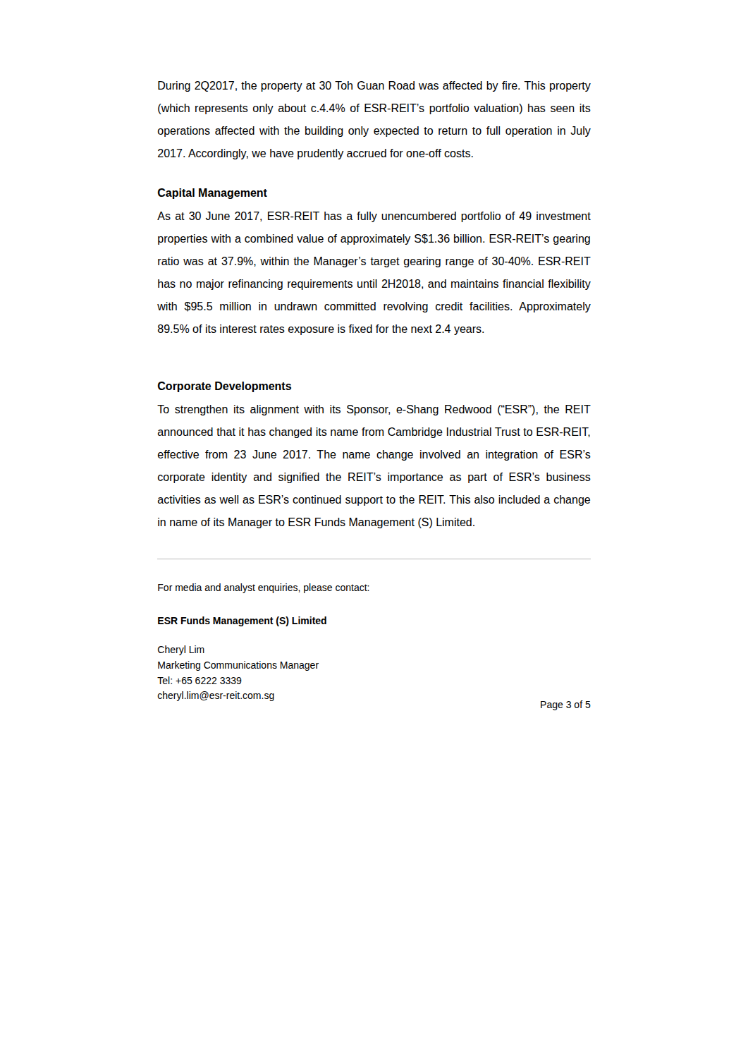During 2Q2017, the property at 30 Toh Guan Road was affected by fire. This property (which represents only about c.4.4% of ESR-REIT’s portfolio valuation) has seen its operations affected with the building only expected to return to full operation in July 2017. Accordingly, we have prudently accrued for one-off costs.
Capital Management
As at 30 June 2017, ESR-REIT has a fully unencumbered portfolio of 49 investment properties with a combined value of approximately S$1.36 billion. ESR-REIT’s gearing ratio was at 37.9%, within the Manager’s target gearing range of 30-40%. ESR-REIT has no major refinancing requirements until 2H2018, and maintains financial flexibility with $95.5 million in undrawn committed revolving credit facilities. Approximately 89.5% of its interest rates exposure is fixed for the next 2.4 years.
Corporate Developments
To strengthen its alignment with its Sponsor, e-Shang Redwood (“ESR”), the REIT announced that it has changed its name from Cambridge Industrial Trust to ESR-REIT, effective from 23 June 2017. The name change involved an integration of ESR’s corporate identity and signified the REIT’s importance as part of ESR’s business activities as well as ESR’s continued support to the REIT. This also included a change in name of its Manager to ESR Funds Management (S) Limited.
For media and analyst enquiries, please contact:
ESR Funds Management (S) Limited
Cheryl Lim
Marketing Communications Manager
Tel: +65 6222 3339
cheryl.lim@esr-reit.com.sg
Page 3 of 5